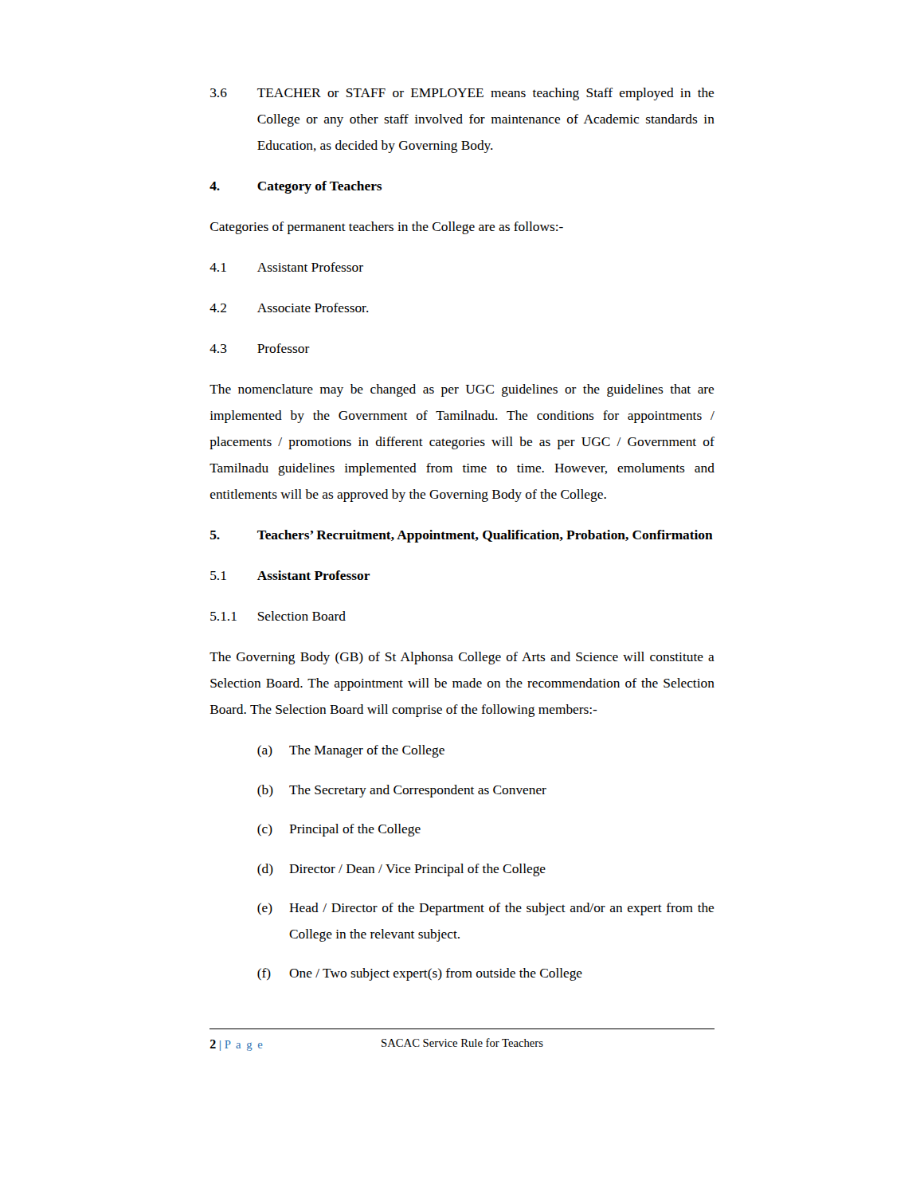3.6
TEACHER or STAFF or EMPLOYEE means teaching Staff employed in the College or any other staff involved for maintenance of Academic standards in Education, as decided by Governing Body.
4.
Category of Teachers
Categories of permanent teachers in the College are as follows:-
4.1
Assistant Professor
4.2
Associate Professor.
4.3
Professor
The nomenclature may be changed as per UGC guidelines or the guidelines that are implemented by the Government of Tamilnadu. The conditions for appointments / placements / promotions in different categories will be as per UGC / Government of Tamilnadu guidelines implemented from time to time. However, emoluments and entitlements will be as approved by the Governing Body of the College.
5.
Teachers’ Recruitment, Appointment, Qualification, Probation, Confirmation
5.1
Assistant Professor
5.1.1
Selection Board
The Governing Body (GB) of St Alphonsa College of Arts and Science will constitute a Selection Board. The appointment will be made on the recommendation of the Selection Board. The Selection Board will comprise of the following members:-
(a) The Manager of the College
(b) The Secretary and Correspondent as Convener
(c) Principal of the College
(d) Director / Dean / Vice Principal of the College
(e) Head / Director of the Department of the subject and/or an expert from the College in the relevant subject.
(f) One / Two subject expert(s) from outside the College
2 | P a g e
SACAC Service Rule for Teachers